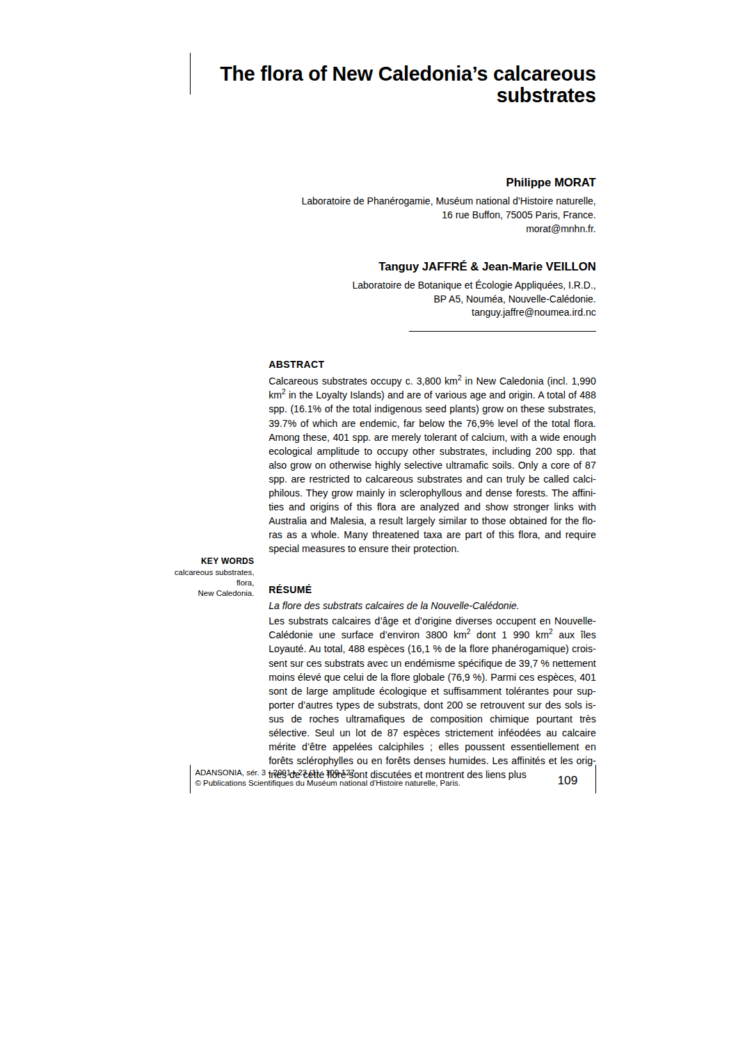The flora of New Caledonia’s calcareous substrates
Philippe MORAT
Laboratoire de Phanérogamie, Muséum national d’Histoire naturelle,
16 rue Buffon, 75005 Paris, France.
morat@mnhn.fr.
Tanguy JAFFRÉ & Jean-Marie VEILLON
Laboratoire de Botanique et Écologie Appliquées, I.R.D.,
BP A5, Nouméa, Nouvelle-Calédonie.
tanguy.jaffre@noumea.ird.nc
KEY WORDS
calcareous substrates,
flora,
New Caledonia.
ABSTRACT
Calcareous substrates occupy c. 3,800 km2 in New Caledonia (incl. 1,990 km2 in the Loyalty Islands) and are of various age and origin. A total of 488 spp. (16.1% of the total indigenous seed plants) grow on these substrates, 39.7% of which are endemic, far below the 76,9% level of the total flora. Among these, 401 spp. are merely tolerant of calcium, with a wide enough ecological amplitude to occupy other substrates, including 200 spp. that also grow on otherwise highly selective ultramafic soils. Only a core of 87 spp. are restricted to calcareous substrates and can truly be called calciphilous. They grow mainly in sclerophyllous and dense forests. The affinities and origins of this flora are analyzed and show stronger links with Australia and Malesia, a result largely similar to those obtained for the floras as a whole. Many threatened taxa are part of this flora, and require special measures to ensure their protection.
RÉSUMÉ
La flore des substrats calcaires de la Nouvelle-Calédonie.
Les substrats calcaires d’âge et d’origine diverses occupent en Nouvelle-Calédonie une surface d’environ 3800 km2 dont 1 990 km2 aux îles Loyauté. Au total, 488 espèces (16,1 % de la flore phanérogamique) croissent sur ces substrats avec un endémisme spécifique de 39,7 % nettement moins élevé que celui de la flore globale (76,9 %). Parmi ces espèces, 401 sont de large amplitude écologique et suffisamment tolérantes pour supporter d’autres types de substrats, dont 200 se retrouvent sur des sols issus de roches ultramafiques de composition chimique pourtant très sélective. Seul un lot de 87 espèces strictement inféodées au calcaire mérite d’être appelées calciphiles ; elles poussent essentiellement en forêts sclérophylles ou en forêts denses humides. Les affinités et les origines de cette flore sont discutées et montrent des liens plus
ADANSONIA, sér. 3 • 2001 • 23 (1) : 109-127
© Publications Scientifiques du Muséum national d’Histoire naturelle, Paris.
109